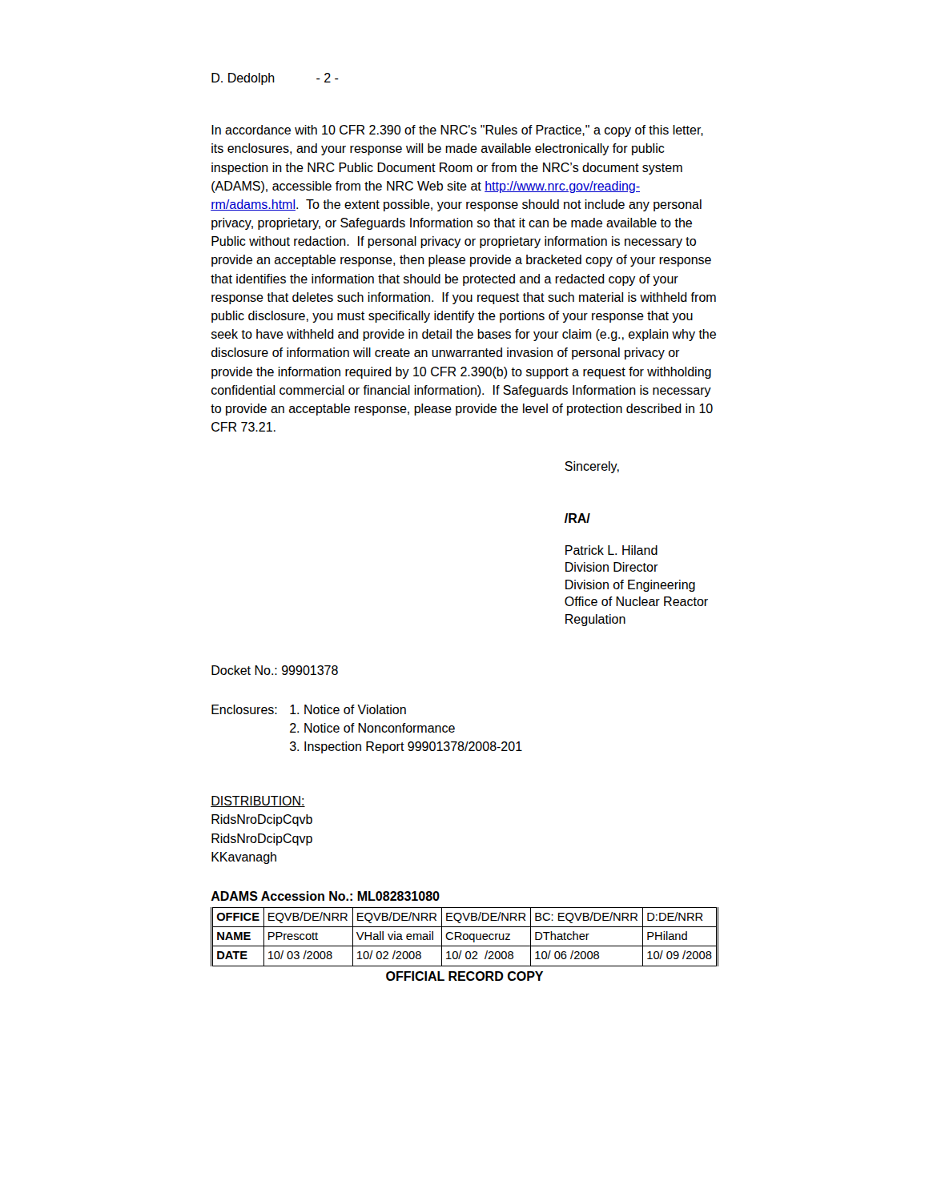D. Dedolph - 2 -
In accordance with 10 CFR 2.390 of the NRC's "Rules of Practice," a copy of this letter, its enclosures, and your response will be made available electronically for public inspection in the NRC Public Document Room or from the NRC’s document system (ADAMS), accessible from the NRC Web site at http://www.nrc.gov/reading-rm/adams.html. To the extent possible, your response should not include any personal privacy, proprietary, or Safeguards Information so that it can be made available to the Public without redaction. If personal privacy or proprietary information is necessary to provide an acceptable response, then please provide a bracketed copy of your response that identifies the information that should be protected and a redacted copy of your response that deletes such information. If you request that such material is withheld from public disclosure, you must specifically identify the portions of your response that you seek to have withheld and provide in detail the bases for your claim (e.g., explain why the disclosure of information will create an unwarranted invasion of personal privacy or provide the information required by 10 CFR 2.390(b) to support a request for withholding confidential commercial or financial information). If Safeguards Information is necessary to provide an acceptable response, please provide the level of protection described in 10 CFR 73.21.
Sincerely,
/RA/
Patrick L. Hiland
Division Director
Division of Engineering
Office of Nuclear Reactor Regulation
Docket No.: 99901378
| Enclosures: | 1. Notice of Violation |
| | 2. Notice of Nonconformance |
| | 3. Inspection Report 99901378/2008-201 |
DISTRIBUTION:
RidsNroDcipCqvb
RidsNroDcipCqvp
KKavanagh
ADAMS Accession No.: ML082831080
| OFFICE | EQVB/DE/NRR | EQVB/DE/NRR | EQVB/DE/NRR | BC: EQVB/DE/NRR | D:DE/NRR |
| NAME | PPrescott | VHall via email | CRoquecruz | DThatcher | PHiland |
| DATE | 10/ 03 /2008 | 10/ 02 /2008 | 10/ 02 /2008 | 10/ 06 /2008 | 10/ 09 /2008 |
OFFICIAL RECORD COPY